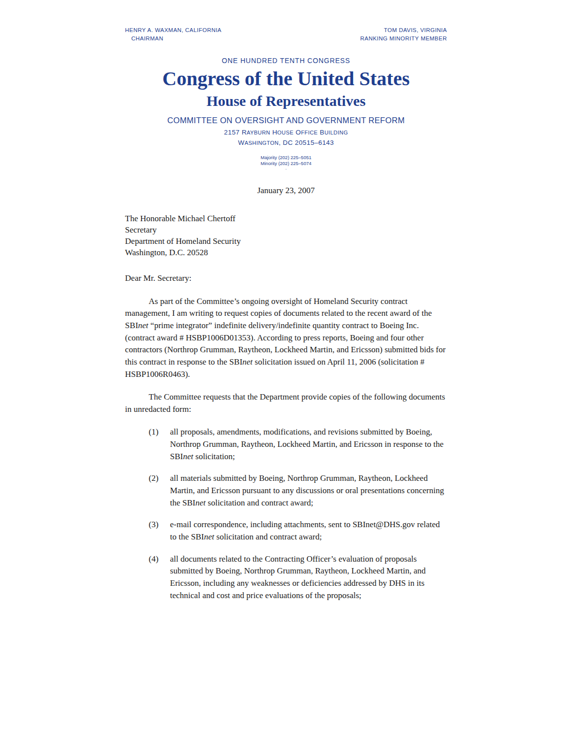HENRY A. WAXMAN, CALIFORNIA CHAIRMAN
TOM DAVIS, VIRGINIA RANKING MINORITY MEMBER
ONE HUNDRED TENTH CONGRESS
Congress of the United States
House of Representatives
COMMITTEE ON OVERSIGHT AND GOVERNMENT REFORM
2157 RAYBURN HOUSE OFFICE BUILDING
WASHINGTON, DC 20515–6143
Majority (202) 225–5051
Minority (202) 225–5074 .
January 23, 2007
The Honorable Michael Chertoff
Secretary
Department of Homeland Security
Washington, D.C. 20528
Dear Mr. Secretary:
As part of the Committee’s ongoing oversight of Homeland Security contract management, I am writing to request copies of documents related to the recent award of the SBInet “prime integrator” indefinite delivery/indefinite quantity contract to Boeing Inc. (contract award # HSBP1006D01353). According to press reports, Boeing and four other contractors (Northrop Grumman, Raytheon, Lockheed Martin, and Ericsson) submitted bids for this contract in response to the SBInet solicitation issued on April 11, 2006 (solicitation # HSBP1006R0463).
The Committee requests that the Department provide copies of the following documents in unredacted form:
(1) all proposals, amendments, modifications, and revisions submitted by Boeing, Northrop Grumman, Raytheon, Lockheed Martin, and Ericsson in response to the SBInet solicitation;
(2) all materials submitted by Boeing, Northrop Grumman, Raytheon, Lockheed Martin, and Ericsson pursuant to any discussions or oral presentations concerning the SBInet solicitation and contract award;
(3) e-mail correspondence, including attachments, sent to SBInet@DHS.gov related to the SBInet solicitation and contract award;
(4) all documents related to the Contracting Officer’s evaluation of proposals submitted by Boeing, Northrop Grumman, Raytheon, Lockheed Martin, and Ericsson, including any weaknesses or deficiencies addressed by DHS in its technical and cost and price evaluations of the proposals;